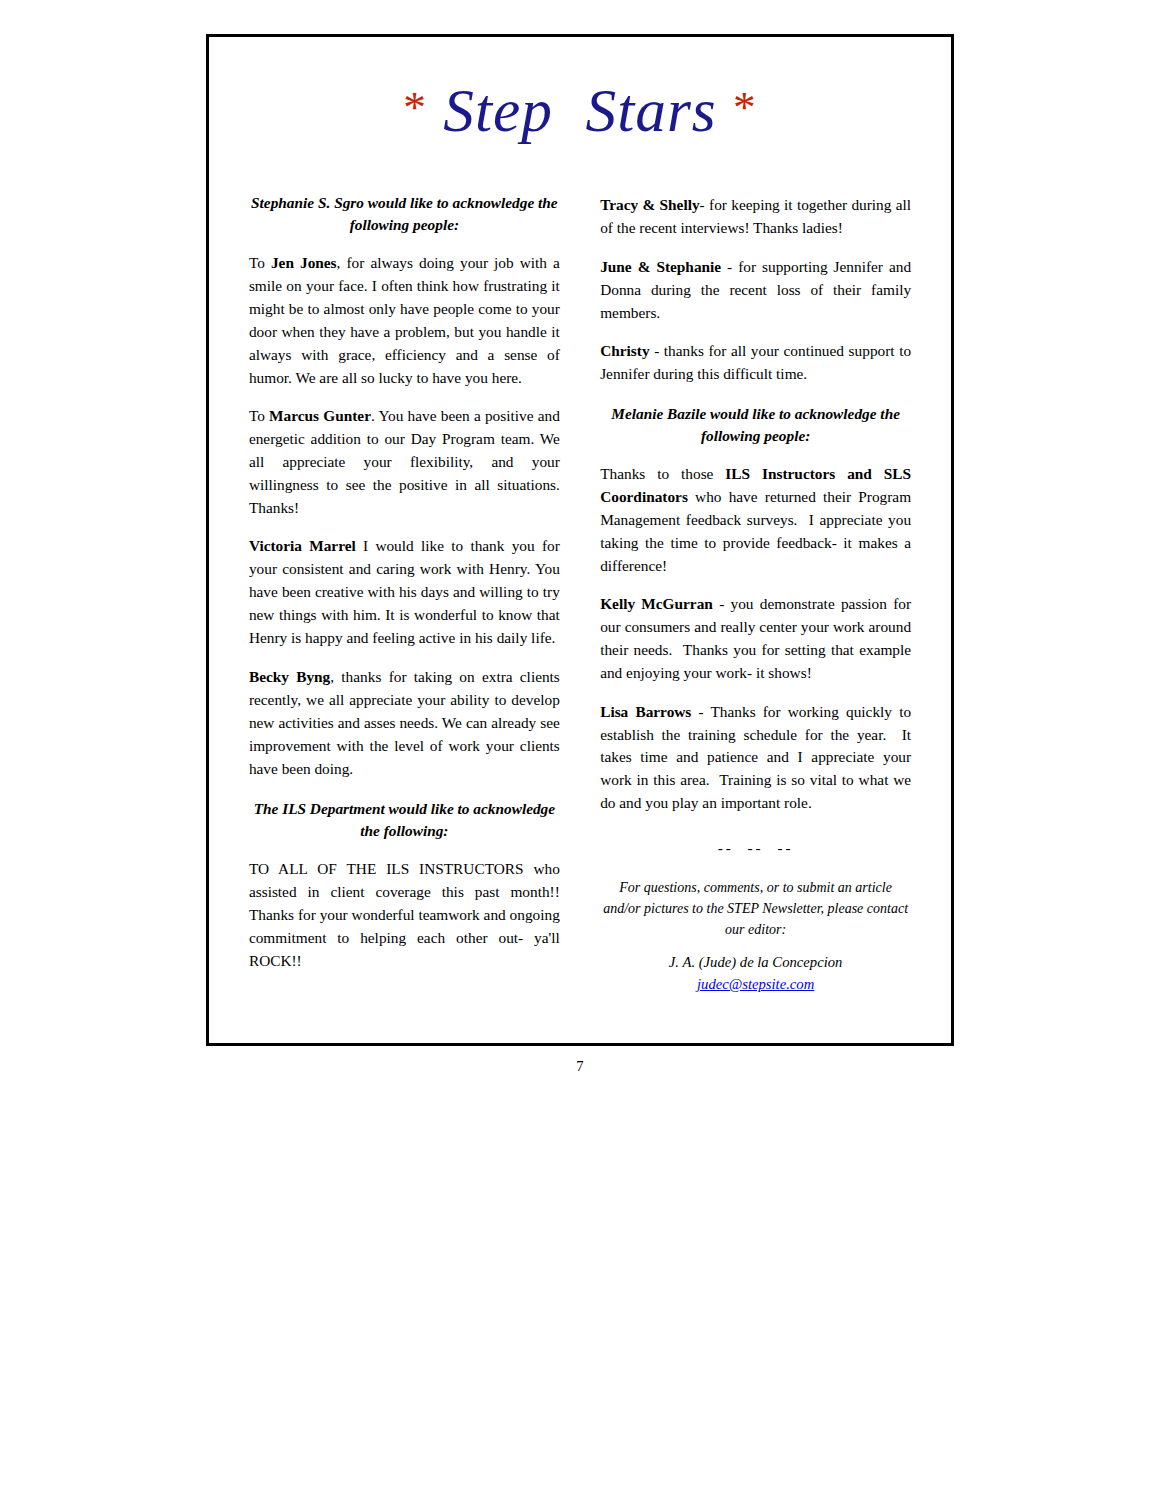* Step Stars *
Stephanie S. Sgro would like to acknowledge the following people:
To Jen Jones, for always doing your job with a smile on your face. I often think how frustrating it might be to almost only have people come to your door when they have a problem, but you handle it always with grace, efficiency and a sense of humor. We are all so lucky to have you here.
To Marcus Gunter. You have been a positive and energetic addition to our Day Program team. We all appreciate your flexibility, and your willingness to see the positive in all situations. Thanks!
Victoria Marrel I would like to thank you for your consistent and caring work with Henry. You have been creative with his days and willing to try new things with him. It is wonderful to know that Henry is happy and feeling active in his daily life.
Becky Byng, thanks for taking on extra clients recently, we all appreciate your ability to develop new activities and asses needs. We can already see improvement with the level of work your clients have been doing.
The ILS Department would like to acknowledge the following:
TO ALL OF THE ILS INSTRUCTORS who assisted in client coverage this past month!! Thanks for your wonderful teamwork and ongoing commitment to helping each other out- ya'll ROCK!!
Tracy & Shelly- for keeping it together during all of the recent interviews! Thanks ladies!
June & Stephanie - for supporting Jennifer and Donna during the recent loss of their family members.
Christy - thanks for all your continued support to Jennifer during this difficult time.
Melanie Bazile would like to acknowledge the following people:
Thanks to those ILS Instructors and SLS Coordinators who have returned their Program Management feedback surveys. I appreciate you taking the time to provide feedback- it makes a difference!
Kelly McGurran - you demonstrate passion for our consumers and really center your work around their needs. Thanks you for setting that example and enjoying your work- it shows!
Lisa Barrows - Thanks for working quickly to establish the training schedule for the year. It takes time and patience and I appreciate your work in this area. Training is so vital to what we do and you play an important role.
-- -- --
For questions, comments, or to submit an article and/or pictures to the STEP Newsletter, please contact our editor:
J. A. (Jude) de la Concepcion
judec@stepsite.com
7